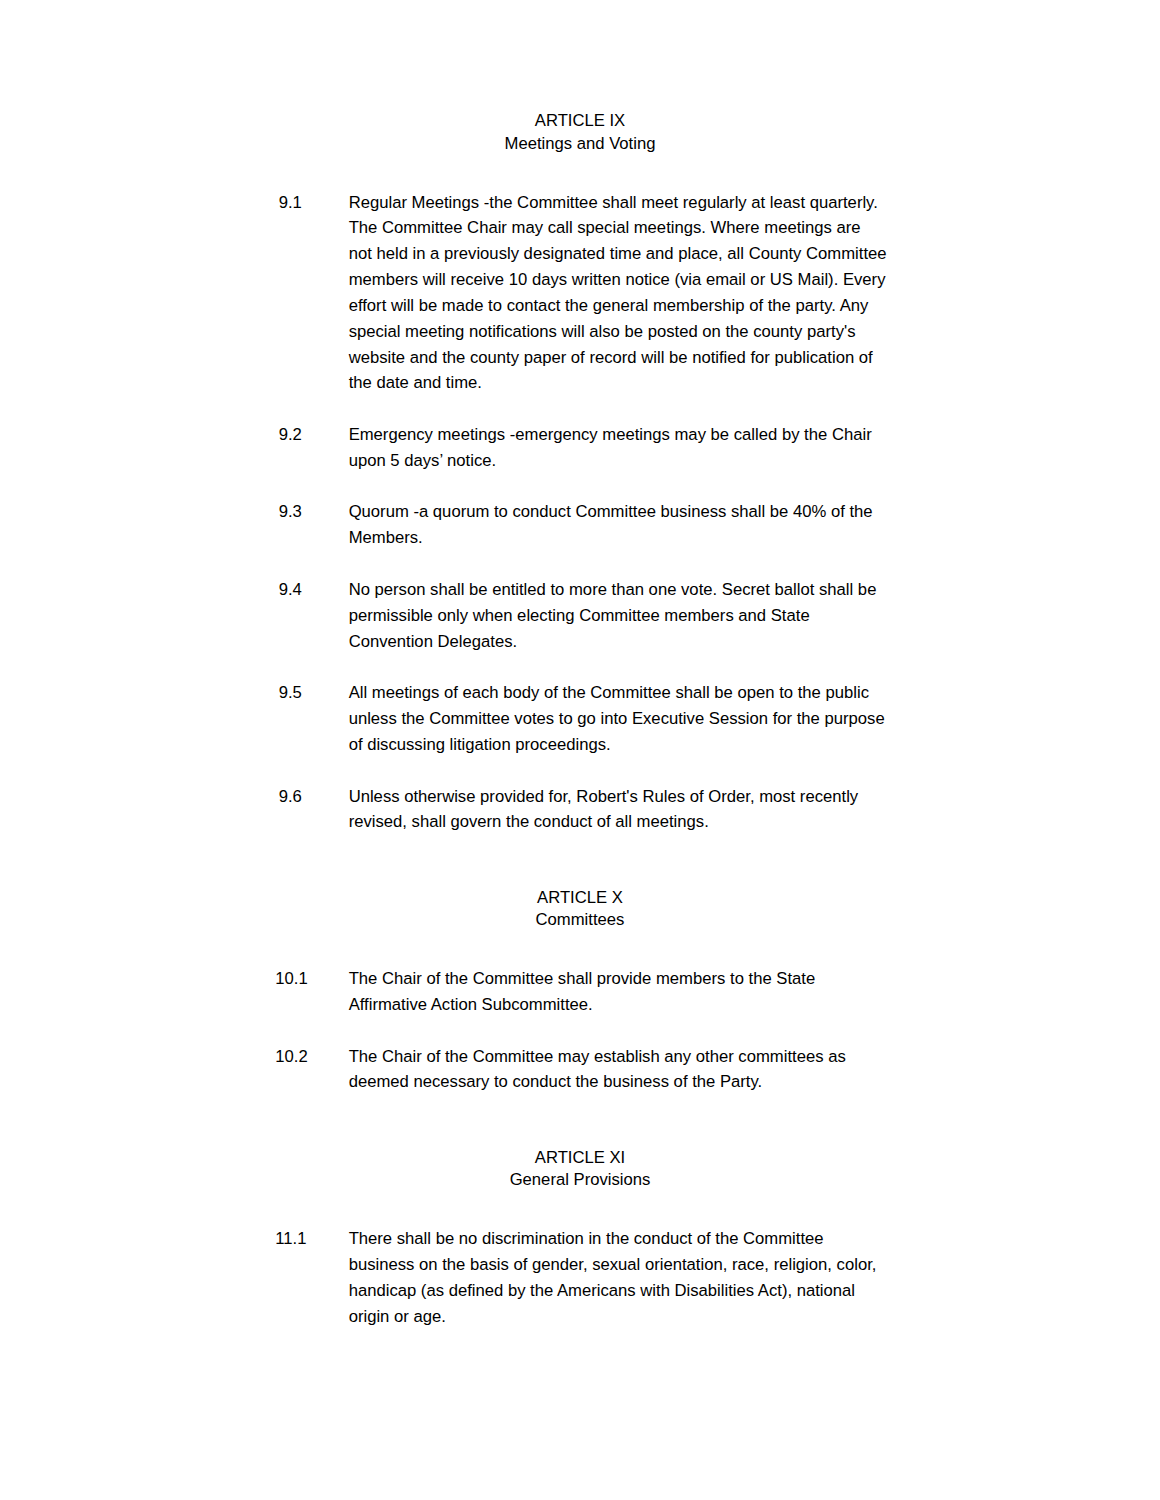ARTICLE IXMeetings and Voting
9.1 Regular Meetings -the Committee shall meet regularly at least quarterly. The Committee Chair may call special meetings. Where meetings are not held in a previously designated time and place, all County Committee members will receive 10 days written notice (via email or US Mail). Every effort will be made to contact the general membership of the party. Any special meeting notifications will also be posted on the county party's website and the county paper of record will be notified for publication of the date and time.
9.2 Emergency meetings -emergency meetings may be called by the Chair upon 5 days’ notice.
9.3 Quorum -a quorum to conduct Committee business shall be 40% of the Members.
9.4 No person shall be entitled to more than one vote. Secret ballot shall be permissible only when electing Committee members and State Convention Delegates.
9.5 All meetings of each body of the Committee shall be open to the public unless the Committee votes to go into Executive Session for the purpose of discussing litigation proceedings.
9.6 Unless otherwise provided for, Robert's Rules of Order, most recently revised, shall govern the conduct of all meetings.
ARTICLE XCommittees
10.1 The Chair of the Committee shall provide members to the State Affirmative Action Subcommittee.
10.2 The Chair of the Committee may establish any other committees as deemed necessary to conduct the business of the Party.
ARTICLE XIGeneral Provisions
11.1 There shall be no discrimination in the conduct of the Committee business on the basis of gender, sexual orientation, race, religion, color, handicap (as defined by the Americans with Disabilities Act), national origin or age.